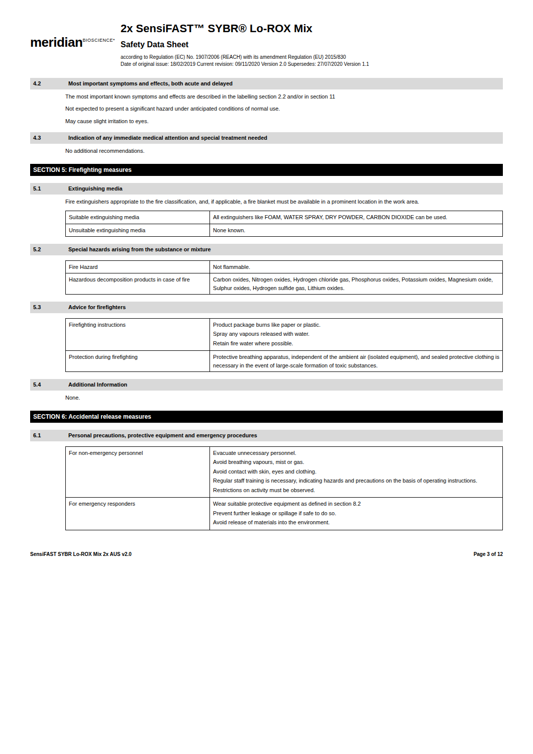meridianBIOSCIENCE*
2x SensiFAST™ SYBR® Lo-ROX Mix
Safety Data Sheet
according to Regulation (EC) No. 1907/2006 (REACH) with its amendment Regulation (EU) 2015/830
Date of original issue: 18/02/2019 Current revision: 09/11/2020 Version 2.0 Supersedes: 27/07/2020 Version 1.1
4.2 Most important symptoms and effects, both acute and delayed
The most important known symptoms and effects are described in the labelling section 2.2 and/or in section 11
Not expected to present a significant hazard under anticipated conditions of normal use.
May cause slight irritation to eyes.
4.3 Indication of any immediate medical attention and special treatment needed
No additional recommendations.
SECTION 5: Firefighting measures
5.1 Extinguishing media
Fire extinguishers appropriate to the fire classification, and, if applicable, a fire blanket must be available in a prominent location in the work area.
| Suitable extinguishing media | All extinguishers like FOAM, WATER SPRAY, DRY POWDER, CARBON DIOXIDE can be used. |
| Unsuitable extinguishing media | None known. |
5.2 Special hazards arising from the substance or mixture
| Fire Hazard | Not flammable. |
| Hazardous decomposition products in case of fire | Carbon oxides, Nitrogen oxides, Hydrogen chloride gas, Phosphorus oxides, Potassium oxides, Magnesium oxide, Sulphur oxides, Hydrogen sulfide gas, Lithium oxides. |
5.3 Advice for firefighters
| Firefighting instructions | Product package burns like paper or plastic. Spray any vapours released with water. Retain fire water where possible. |
| Protection during firefighting | Protective breathing apparatus, independent of the ambient air (isolated equipment), and sealed protective clothing is necessary in the event of large-scale formation of toxic substances. |
5.4 Additional Information
None.
SECTION 6: Accidental release measures
6.1 Personal precautions, protective equipment and emergency procedures
| For non-emergency personnel | Evacuate unnecessary personnel. Avoid breathing vapours, mist or gas. Avoid contact with skin, eyes and clothing. Regular staff training is necessary, indicating hazards and precautions on the basis of operating instructions. Restrictions on activity must be observed. |
| For emergency responders | Wear suitable protective equipment as defined in section 8.2 Prevent further leakage or spillage if safe to do so. Avoid release of materials into the environment. |
SensiFAST SYBR Lo-ROX Mix 2x AUS v2.0 Page 3 of 12